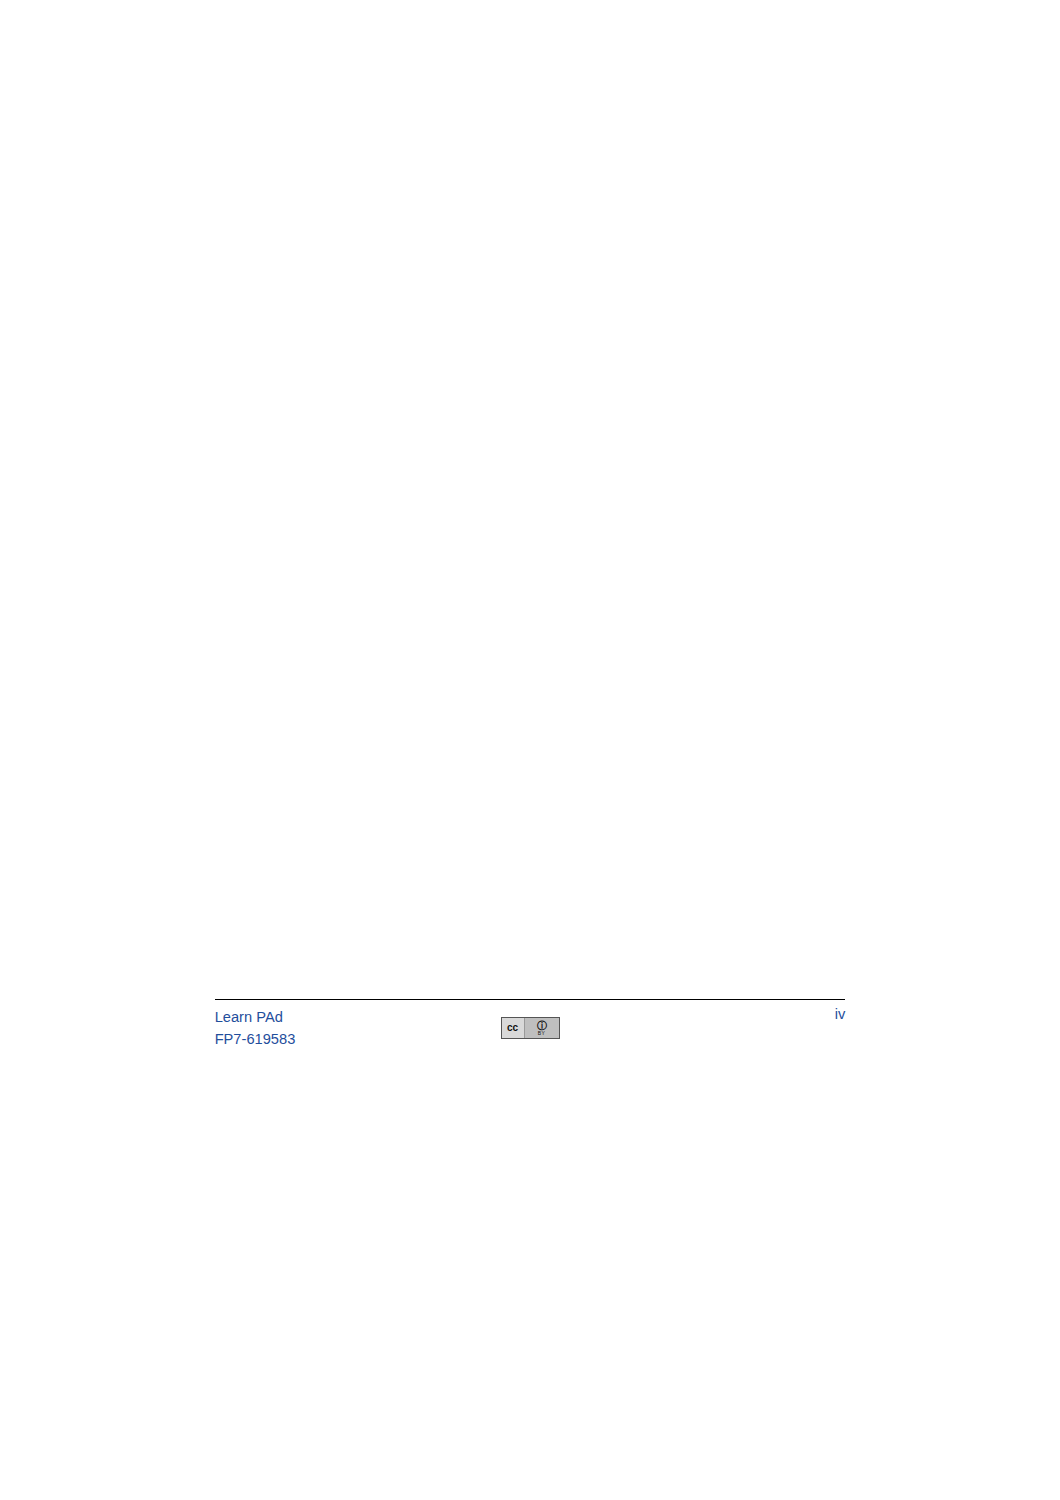Learn PAd FP7-619583
cc ⓘ BY
iv